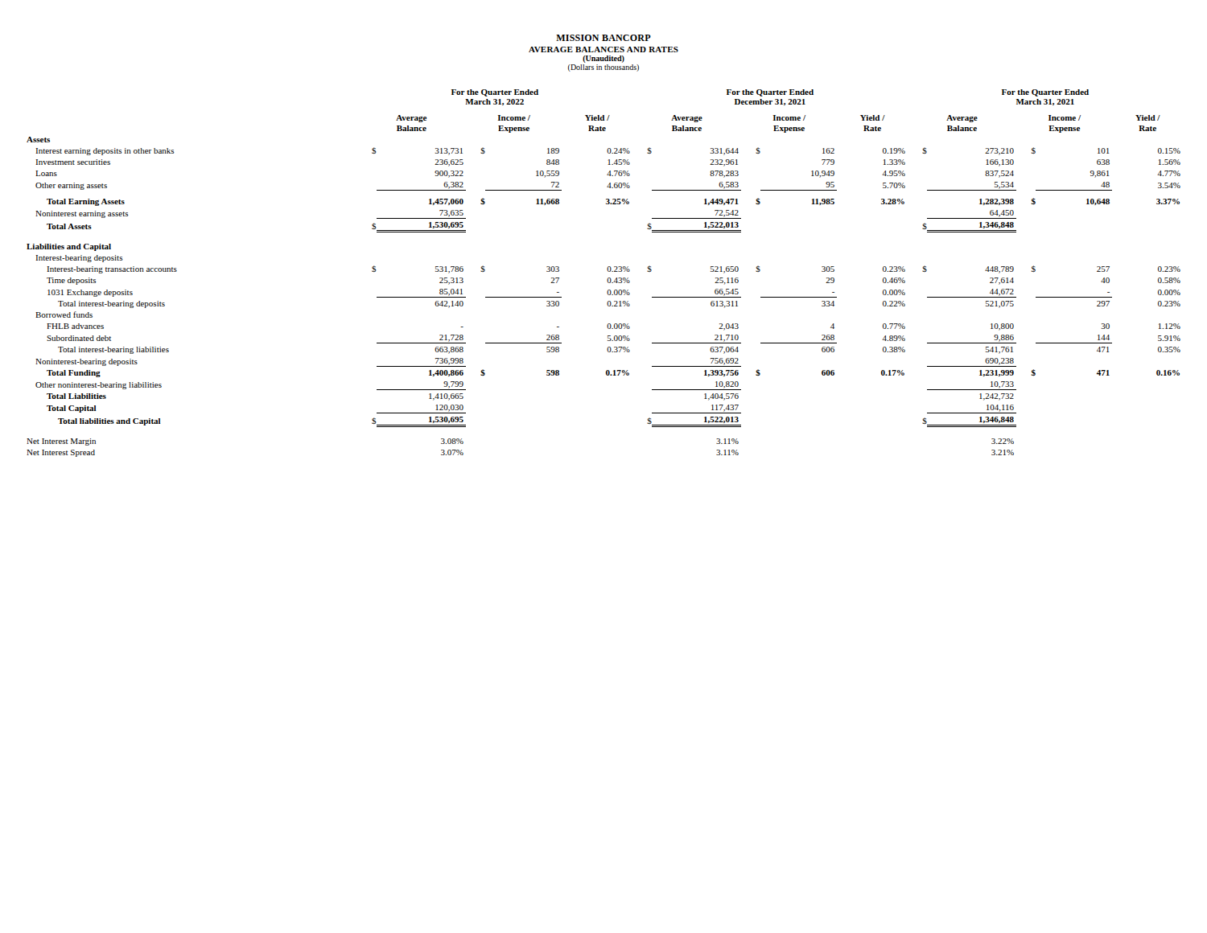MISSION BANCORP
AVERAGE BALANCES AND RATES
(Unaudited)
(Dollars in thousands)
| | For the Quarter Ended March 31, 2022 | For the Quarter Ended December 31, 2021 | For the Quarter Ended March 31, 2021 |
| | Average Balance | Income / Expense | Yield / Rate | Average Balance | Income / Expense | Yield / Rate | Average Balance | Income / Expense | Yield / Rate |
| Assets | |
| Interest earning deposits in other banks | $ | 313,731 | $ | 189 | 0.24% | $ | 331,644 | $ | 162 | 0.19% | $ | 273,210 | $ | 101 | 0.15% |
| Investment securities | | 236,625 | | 848 | 1.45% | | 232,961 | | 779 | 1.33% | | 166,130 | | 638 | 1.56% |
| Loans | | 900,322 | | 10,559 | 4.76% | | 878,283 | | 10,949 | 4.95% | | 837,524 | | 9,861 | 4.77% |
| Other earning assets | | 6,382 | | 72 | 4.60% | | 6,583 | | 95 | 5.70% | | 5,534 | | 48 | 3.54% |
| Total Earning Assets | | 1,457,060 | $ | 11,668 | 3.25% | | 1,449,471 | $ | 11,985 | 3.28% | | 1,282,398 | $ | 10,648 | 3.37% |
| Noninterest earning assets | | 73,635 | | | | | 72,542 | | | | | 64,450 | | | |
| Total Assets | $ | 1,530,695 | | | | $ | 1,522,013 | | | | $ | 1,346,848 | | | |
| Liabilities and Capital | |
| Interest-bearing deposits | |
| Interest-bearing transaction accounts | $ | 531,786 | $ | 303 | 0.23% | $ | 521,650 | $ | 305 | 0.23% | $ | 448,789 | $ | 257 | 0.23% |
| Time deposits | | 25,313 | | 27 | 0.43% | | 25,116 | | 29 | 0.46% | | 27,614 | | 40 | 0.58% |
| 1031 Exchange deposits | | 85,041 | | - | 0.00% | | 66,545 | | - | 0.00% | | 44,672 | | - | 0.00% |
| Total interest-bearing deposits | | 642,140 | | 330 | 0.21% | | 613,311 | | 334 | 0.22% | | 521,075 | | 297 | 0.23% |
| Borrowed funds | |
| FHLB advances | | - | | - | 0.00% | | 2,043 | | 4 | 0.77% | | 10,800 | | 30 | 1.12% |
| Subordinated debt | | 21,728 | | 268 | 5.00% | | 21,710 | | 268 | 4.89% | | 9,886 | | 144 | 5.91% |
| Total interest-bearing liabilities | | 663,868 | | 598 | 0.37% | | 637,064 | | 606 | 0.38% | | 541,761 | | 471 | 0.35% |
| Noninterest-bearing deposits | | 736,998 | | | | | 756,692 | | | | | 690,238 | | | |
| Total Funding | | 1,400,866 | $ | 598 | 0.17% | | 1,393,756 | $ | 606 | 0.17% | | 1,231,999 | $ | 471 | 0.16% |
| Other noninterest-bearing liabilities | | 9,799 | | | | | 10,820 | | | | | 10,733 | | | |
| Total Liabilities | | 1,410,665 | | | | | 1,404,576 | | | | | 1,242,732 | | | |
| Total Capital | | 120,030 | | | | | 117,437 | | | | | 104,116 | | | |
| Total liabilities and Capital | $ | 1,530,695 | | | | $ | 1,522,013 | | | | $ | 1,346,848 | | | |
| Net Interest Margin | | 3.08% | | | | | 3.11% | | | | | 3.22% | | | |
| Net Interest Spread | | 3.07% | | | | | 3.11% | | | | | 3.21% | | | |